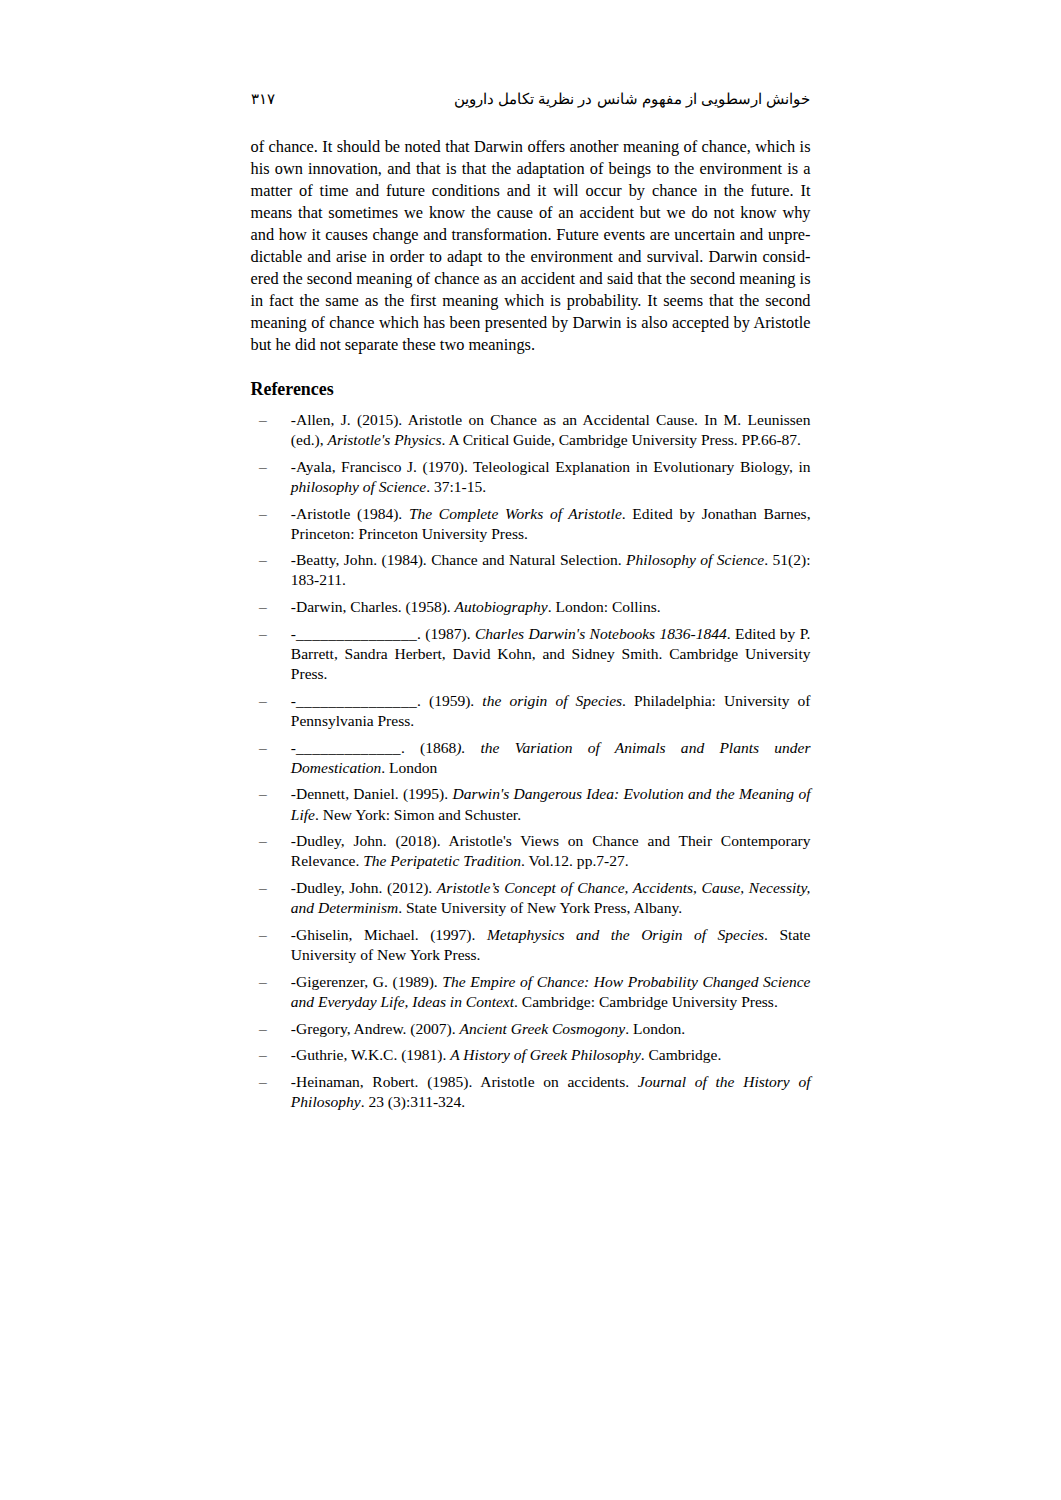۳۱۷ خوانش ارسطویی از مفهوم شانس در نظریة تکامل داروین
of chance. It should be noted that Darwin offers another meaning of chance, which is his own innovation, and that is that the adaptation of beings to the environment is a matter of time and future conditions and it will occur by chance in the future. It means that sometimes we know the cause of an accident but we do not know why and how it causes change and transformation. Future events are uncertain and unpredictable and arise in order to adapt to the environment and survival. Darwin considered the second meaning of chance as an accident and said that the second meaning is in fact the same as the first meaning which is probability. It seems that the second meaning of chance which has been presented by Darwin is also accepted by Aristotle but he did not separate these two meanings.
References
-Allen, J. (2015). Aristotle on Chance as an Accidental Cause. In M. Leunissen (ed.), Aristotle's Physics. A Critical Guide, Cambridge University Press. PP.66-87.
-Ayala, Francisco J. (1970). Teleological Explanation in Evolutionary Biology, in philosophy of Science. 37:1-15.
-Aristotle (1984). The Complete Works of Aristotle. Edited by Jonathan Barnes, Princeton: Princeton University Press.
-Beatty, John. (1984). Chance and Natural Selection. Philosophy of Science. 51(2): 183-211.
-Darwin, Charles. (1958). Autobiography. London: Collins.
-_______________. (1987). Charles Darwin's Notebooks 1836-1844. Edited by P. Barrett, Sandra Herbert, David Kohn, and Sidney Smith. Cambridge University Press.
-_______________. (1959). the origin of Species. Philadelphia: University of Pennsylvania Press.
-_____________. (1868). the Variation of Animals and Plants under Domestication. London
-Dennett, Daniel. (1995). Darwin's Dangerous Idea: Evolution and the Meaning of Life. New York: Simon and Schuster.
-Dudley, John. (2018). Aristotle's Views on Chance and Their Contemporary Relevance. The Peripatetic Tradition. Vol.12. pp.7-27.
-Dudley, John. (2012). Aristotle’s Concept of Chance, Accidents, Cause, Necessity, and Determinism. State University of New York Press, Albany.
-Ghiselin, Michael. (1997). Metaphysics and the Origin of Species. State University of New York Press.
-Gigerenzer, G. (1989). The Empire of Chance: How Probability Changed Science and Everyday Life, Ideas in Context. Cambridge: Cambridge University Press.
-Gregory, Andrew. (2007). Ancient Greek Cosmogony. London.
-Guthrie, W.K.C. (1981). A History of Greek Philosophy. Cambridge.
-Heinaman, Robert. (1985). Aristotle on accidents. Journal of the History of Philosophy. 23 (3):311-324.